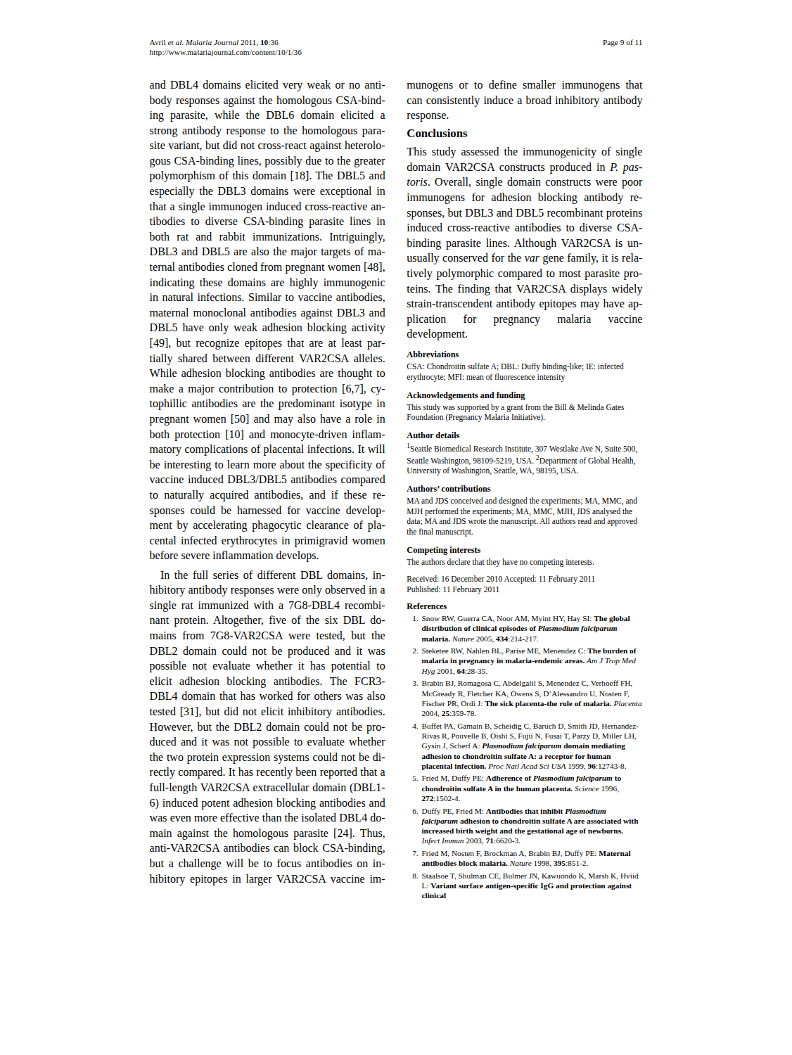Avril et al. Malaria Journal 2011, 10:36 http://www.malariajournal.com/content/10/1/36
Page 9 of 11
and DBL4 domains elicited very weak or no antibody responses against the homologous CSA-binding parasite, while the DBL6 domain elicited a strong antibody response to the homologous parasite variant, but did not cross-react against heterologous CSA-binding lines, possibly due to the greater polymorphism of this domain [18]. The DBL5 and especially the DBL3 domains were exceptional in that a single immunogen induced cross-reactive antibodies to diverse CSA-binding parasite lines in both rat and rabbit immunizations. Intriguingly, DBL3 and DBL5 are also the major targets of maternal antibodies cloned from pregnant women [48], indicating these domains are highly immunogenic in natural infections. Similar to vaccine antibodies, maternal monoclonal antibodies against DBL3 and DBL5 have only weak adhesion blocking activity [49], but recognize epitopes that are at least partially shared between different VAR2CSA alleles. While adhesion blocking antibodies are thought to make a major contribution to protection [6,7], cytophillic antibodies are the predominant isotype in pregnant women [50] and may also have a role in both protection [10] and monocyte-driven inflammatory complications of placental infections. It will be interesting to learn more about the specificity of vaccine induced DBL3/DBL5 antibodies compared to naturally acquired antibodies, and if these responses could be harnessed for vaccine development by accelerating phagocytic clearance of placental infected erythrocytes in primigravid women before severe inflammation develops.
In the full series of different DBL domains, inhibitory antibody responses were only observed in a single rat immunized with a 7G8-DBL4 recombinant protein. Altogether, five of the six DBL domains from 7G8-VAR2CSA were tested, but the DBL2 domain could not be produced and it was possible not evaluate whether it has potential to elicit adhesion blocking antibodies. The FCR3-DBL4 domain that has worked for others was also tested [31], but did not elicit inhibitory antibodies. However, but the DBL2 domain could not be produced and it was not possible to evaluate whether the two protein expression systems could not be directly compared. It has recently been reported that a full-length VAR2CSA extracellular domain (DBL1-6) induced potent adhesion blocking antibodies and was even more effective than the isolated DBL4 domain against the homologous parasite [24]. Thus, anti-VAR2CSA antibodies can block CSA-binding, but a challenge will be to focus antibodies on inhibitory epitopes in larger VAR2CSA vaccine immunogens or to define smaller immunogens that can consistently induce a broad inhibitory antibody response.
Conclusions
This study assessed the immunogenicity of single domain VAR2CSA constructs produced in P. pastoris. Overall, single domain constructs were poor immunogens for adhesion blocking antibody responses, but DBL3 and DBL5 recombinant proteins induced cross-reactive antibodies to diverse CSA-binding parasite lines. Although VAR2CSA is unusually conserved for the var gene family, it is relatively polymorphic compared to most parasite proteins. The finding that VAR2CSA displays widely strain-transcendent antibody epitopes may have application for pregnancy malaria vaccine development.
Abbreviations
CSA: Chondroitin sulfate A; DBL: Duffy binding-like; IE: infected erythrocyte; MFI: mean of fluorescence intensity
Acknowledgements and funding
This study was supported by a grant from the Bill & Melinda Gates Foundation (Pregnancy Malaria Initiative).
Author details
1Seattle Biomedical Research Institute, 307 Westlake Ave N, Suite 500, Seattle Washington, 98109-5219, USA. 2Department of Global Health, University of Washington, Seattle, WA, 98195, USA.
Authors’ contributions
MA and JDS conceived and designed the experiments; MA, MMC, and MJH performed the experiments; MA, MMC, MJH, JDS analysed the data; MA and JDS wrote the manuscript. All authors read and approved the final manuscript.
Competing interests
The authors declare that they have no competing interests.
Received: 16 December 2010 Accepted: 11 February 2011
Published: 11 February 2011
References
Snow RW, Guerra CA, Noor AM, Myint HY, Hay SI: The global distribution of clinical episodes of Plasmodium falciparum malaria. Nature 2005, 434:214-217.
Steketee RW, Nahlen BL, Parise ME, Menendez C: The burden of malaria in pregnancy in malaria-endemic areas. Am J Trop Med Hyg 2001, 64:28-35.
Brabin BJ, Romagosa C, Abdelgalil S, Menendez C, Verhoeff FH, McGready R, Fletcher KA, Owens S, D’Alessandro U, Nosten F, Fischer PR, Ordi J: The sick placenta-the role of malaria. Placenta 2004, 25:359-78.
Buffet PA, Gamain B, Scheidig C, Baruch D, Smith JD, Hernandez-Rivas R, Pouvelle B, Oishi S, Fujii N, Fusai T, Parzy D, Miller LH, Gysin J, Scherf A: Plasmodium falciparum domain mediating adhesion to chondroitin sulfate A: a receptor for human placental infection. Proc Natl Acad Sci USA 1999, 96:12743-8.
Fried M, Duffy PE: Adherence of Plasmodium falciparum to chondroitin sulfate A in the human placenta. Science 1996, 272:1502-4.
Duffy PE, Fried M: Antibodies that inhibit Plasmodium falciparum adhesion to chondroitin sulfate A are associated with increased birth weight and the gestational age of newborns. Infect Immun 2003, 71:6620-3.
Fried M, Nosten F, Brockman A, Brabin BJ, Duffy PE: Maternal antibodies block malaria. Nature 1998, 395:851-2.
Staalsoe T, Shulman CE, Bulmer JN, Kawuondo K, Marsh K, Hviid L: Variant surface antigen-specific IgG and protection against clinical